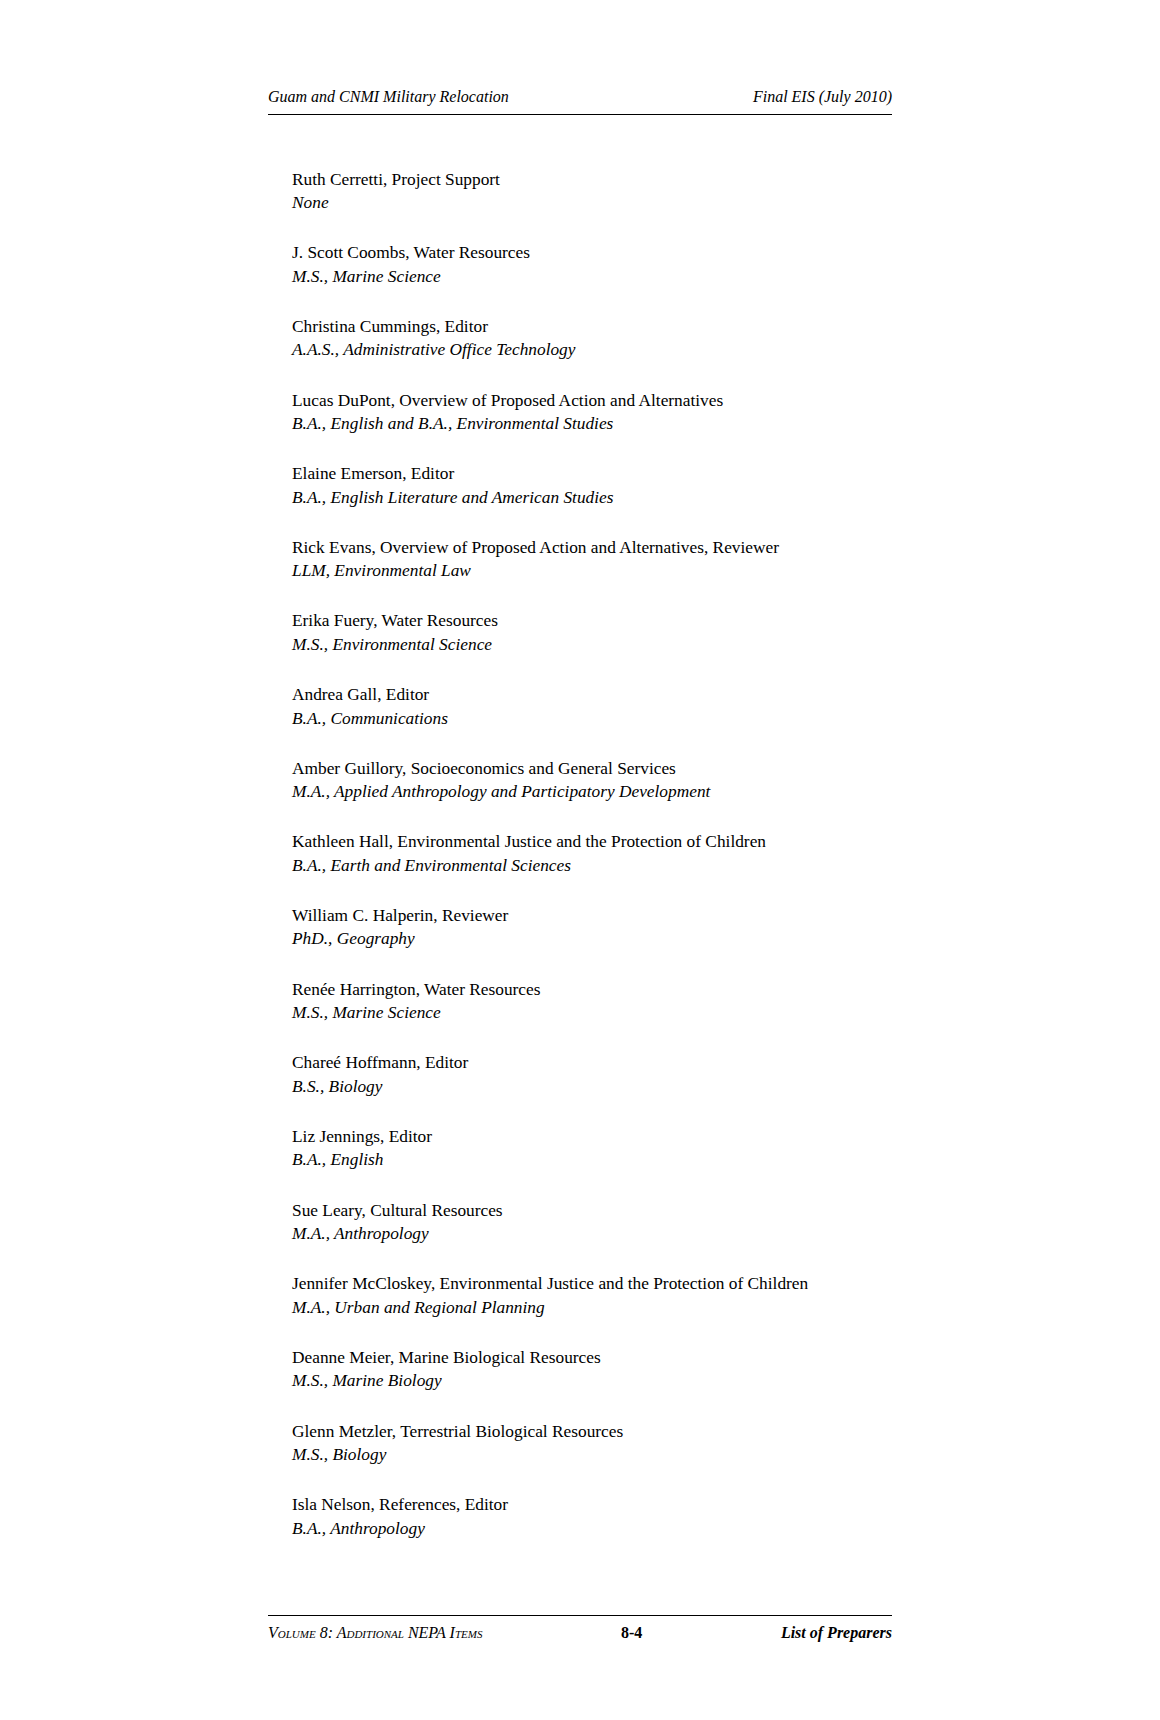Guam and CNMI Military Relocation Final EIS (July 2010)
Ruth Cerretti, Project Support
None
J. Scott Coombs, Water Resources
M.S., Marine Science
Christina Cummings, Editor
A.A.S., Administrative Office Technology
Lucas DuPont, Overview of Proposed Action and Alternatives
B.A., English and B.A., Environmental Studies
Elaine Emerson, Editor
B.A., English Literature and American Studies
Rick Evans, Overview of Proposed Action and Alternatives, Reviewer
LLM, Environmental Law
Erika Fuery, Water Resources
M.S., Environmental Science
Andrea Gall, Editor
B.A., Communications
Amber Guillory, Socioeconomics and General Services
M.A., Applied Anthropology and Participatory Development
Kathleen Hall, Environmental Justice and the Protection of Children
B.A., Earth and Environmental Sciences
William C. Halperin, Reviewer
PhD., Geography
Renée Harrington, Water Resources
M.S., Marine Science
Chareé Hoffmann, Editor
B.S., Biology
Liz Jennings, Editor
B.A., English
Sue Leary, Cultural Resources
M.A., Anthropology
Jennifer McCloskey, Environmental Justice and the Protection of Children
M.A., Urban and Regional Planning
Deanne Meier, Marine Biological Resources
M.S., Marine Biology
Glenn Metzler, Terrestrial Biological Resources
M.S., Biology
Isla Nelson, References, Editor
B.A., Anthropology
Volume 8: Additional NEPA Items 8-4 List of Preparers